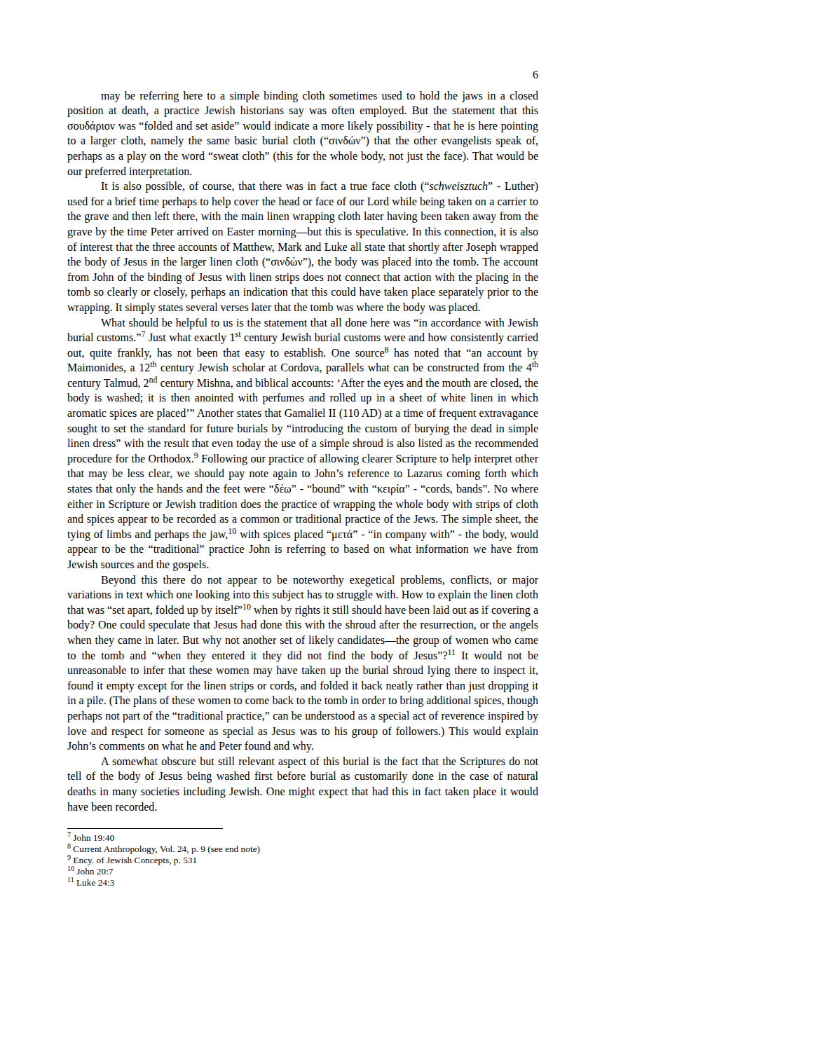6
may be referring here to a simple binding cloth sometimes used to hold the jaws in a closed position at death, a practice Jewish historians say was often employed. But the statement that this σουδάριον was “folded and set aside” would indicate a more likely possibility - that he is here pointing to a larger cloth, namely the same basic burial cloth (“σινδών”) that the other evangelists speak of, perhaps as a play on the word “sweat cloth” (this for the whole body, not just the face). That would be our preferred interpretation.
It is also possible, of course, that there was in fact a true face cloth (“schweisztuch” - Luther) used for a brief time perhaps to help cover the head or face of our Lord while being taken on a carrier to the grave and then left there, with the main linen wrapping cloth later having been taken away from the grave by the time Peter arrived on Easter morning—but this is speculative. In this connection, it is also of interest that the three accounts of Matthew, Mark and Luke all state that shortly after Joseph wrapped the body of Jesus in the larger linen cloth (“σινδών”), the body was placed into the tomb. The account from John of the binding of Jesus with linen strips does not connect that action with the placing in the tomb so clearly or closely, perhaps an indication that this could have taken place separately prior to the wrapping. It simply states several verses later that the tomb was where the body was placed.
What should be helpful to us is the statement that all done here was “in accordance with Jewish burial customs.”7 Just what exactly 1st century Jewish burial customs were and how consistently carried out, quite frankly, has not been that easy to establish. One source8 has noted that “an account by Maimonides, a 12th century Jewish scholar at Cordova, parallels what can be constructed from the 4th century Talmud, 2nd century Mishna, and biblical accounts: ‘After the eyes and the mouth are closed, the body is washed; it is then anointed with perfumes and rolled up in a sheet of white linen in which aromatic spices are placed’” Another states that Gamaliel II (110 AD) at a time of frequent extravagance sought to set the standard for future burials by “introducing the custom of burying the dead in simple linen dress” with the result that even today the use of a simple shroud is also listed as the recommended procedure for the Orthodox.9 Following our practice of allowing clearer Scripture to help interpret other that may be less clear, we should pay note again to John’s reference to Lazarus coming forth which states that only the hands and the feet were “δέω” - “bound” with “κειρία” - “cords, bands”. No where either in Scripture or Jewish tradition does the practice of wrapping the whole body with strips of cloth and spices appear to be recorded as a common or traditional practice of the Jews. The simple sheet, the tying of limbs and perhaps the jaw,10 with spices placed “μετά” - “in company with” - the body, would appear to be the “traditional” practice John is referring to based on what information we have from Jewish sources and the gospels.
Beyond this there do not appear to be noteworthy exegetical problems, conflicts, or major variations in text which one looking into this subject has to struggle with. How to explain the linen cloth that was “set apart, folded up by itself”10 when by rights it still should have been laid out as if covering a body? One could speculate that Jesus had done this with the shroud after the resurrection, or the angels when they came in later. But why not another set of likely candidates—the group of women who came to the tomb and “when they entered it they did not find the body of Jesus”?11 It would not be unreasonable to infer that these women may have taken up the burial shroud lying there to inspect it, found it empty except for the linen strips or cords, and folded it back neatly rather than just dropping it in a pile. (The plans of these women to come back to the tomb in order to bring additional spices, though perhaps not part of the “traditional practice,” can be understood as a special act of reverence inspired by love and respect for someone as special as Jesus was to his group of followers.) This would explain John’s comments on what he and Peter found and why.
A somewhat obscure but still relevant aspect of this burial is the fact that the Scriptures do not tell of the body of Jesus being washed first before burial as customarily done in the case of natural deaths in many societies including Jewish. One might expect that had this in fact taken place it would have been recorded.
7 John 19:40
8 Current Anthropology, Vol. 24, p. 9 (see end note)
9 Ency. of Jewish Concepts, p. 531
10 John 20:7
11 Luke 24:3